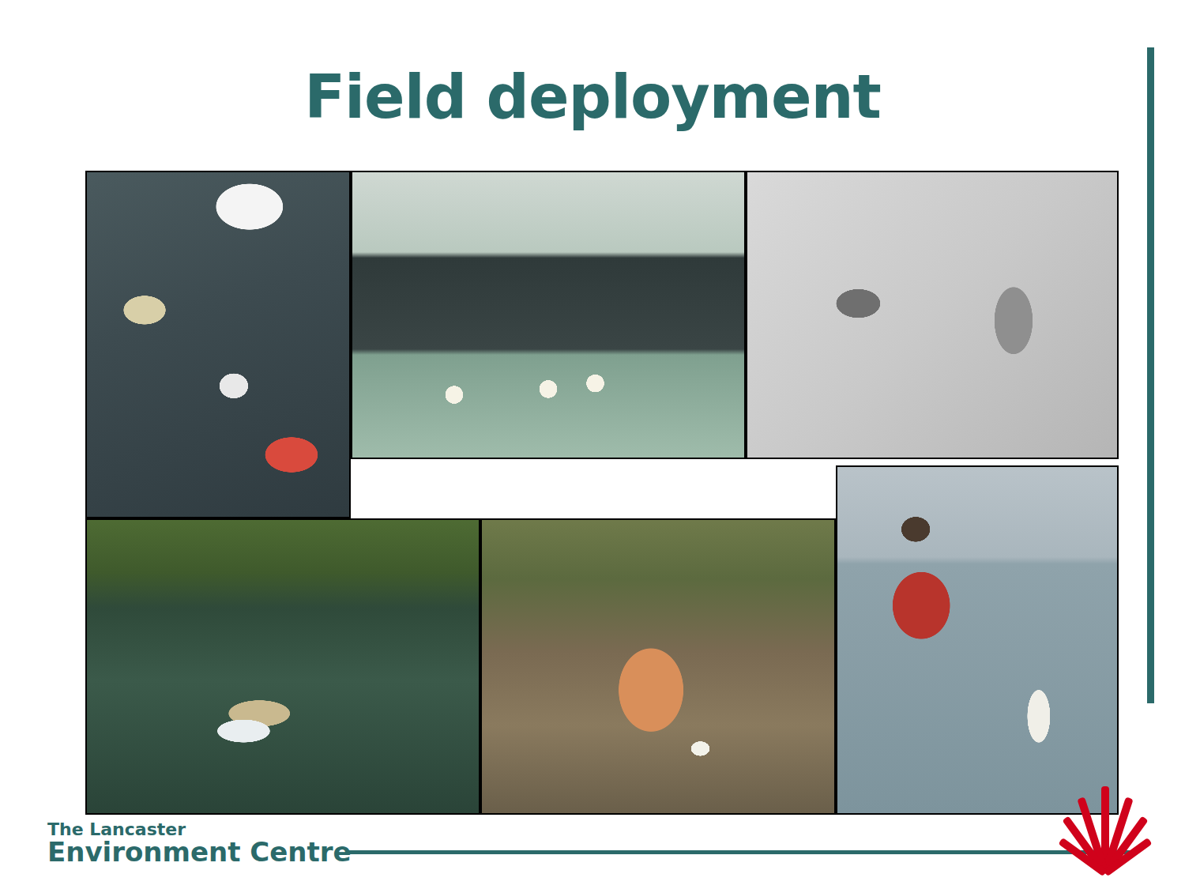Field deployment
The Lancaster
Environment Centre